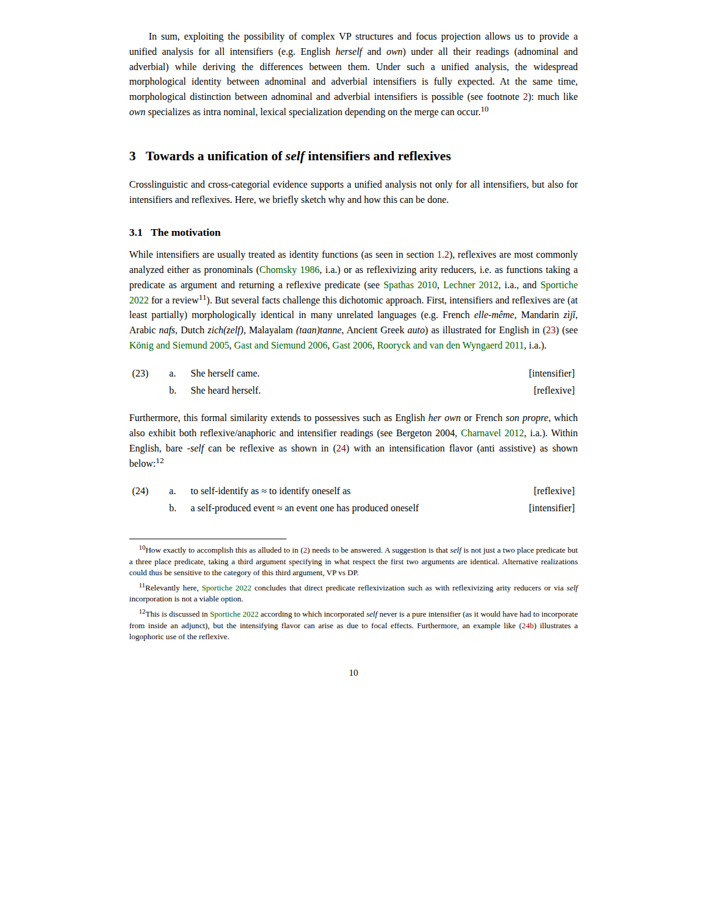In sum, exploiting the possibility of complex VP structures and focus projection allows us to provide a unified analysis for all intensifiers (e.g. English herself and own) under all their readings (adnominal and adverbial) while deriving the differences between them. Under such a unified analysis, the widespread morphological identity between adnominal and adverbial intensifiers is fully expected. At the same time, morphological distinction between adnominal and adverbial intensifiers is possible (see footnote 2): much like own specializes as intra nominal, lexical specialization depending on the merge can occur.10
3 Towards a unification of self intensifiers and reflexives
Crosslinguistic and cross-categorial evidence supports a unified analysis not only for all intensifiers, but also for intensifiers and reflexives. Here, we briefly sketch why and how this can be done.
3.1 The motivation
While intensifiers are usually treated as identity functions (as seen in section 1.2), reflexives are most commonly analyzed either as pronominals (Chomsky 1986, i.a.) or as reflexivizing arity reducers, i.e. as functions taking a predicate as argument and returning a reflexive predicate (see Spathas 2010, Lechner 2012, i.a., and Sportiche 2022 for a review11). But several facts challenge this dichotomic approach. First, intensifiers and reflexives are (at least partially) morphologically identical in many unrelated languages (e.g. French elle-même, Mandarin zìjǐ, Arabic nafs, Dutch zich(zelf), Malayalam (taan)tanne, Ancient Greek auto) as illustrated for English in (23) (see König and Siemund 2005, Gast and Siemund 2006, Gast 2006, Rooryck and van den Wyngaerd 2011, i.a.).
| (23) | a. | She herself came. | [intensifier] |
| | b. | She heard herself. | [reflexive] |
Furthermore, this formal similarity extends to possessives such as English her own or French son propre, which also exhibit both reflexive/anaphoric and intensifier readings (see Bergeton 2004, Charnavel 2012, i.a.). Within English, bare -self can be reflexive as shown in (24) with an intensification flavor (anti assistive) as shown below:12
| (24) | a. | to self-identify as ≈ to identify oneself as | [reflexive] |
| | b. | a self-produced event ≈ an event one has produced oneself | [intensifier] |
10How exactly to accomplish this as alluded to in (2) needs to be answered. A suggestion is that self is not just a two place predicate but a three place predicate, taking a third argument specifying in what respect the first two arguments are identical. Alternative realizations could thus be sensitive to the category of this third argument, VP vs DP.
11Relevantly here, Sportiche 2022 concludes that direct predicate reflexivization such as with reflexivizing arity reducers or via self incorporation is not a viable option.
12This is discussed in Sportiche 2022 according to which incorporated self never is a pure intensifier (as it would have had to incorporate from inside an adjunct), but the intensifying flavor can arise as due to focal effects. Furthermore, an example like (24b) illustrates a logophoric use of the reflexive.
10